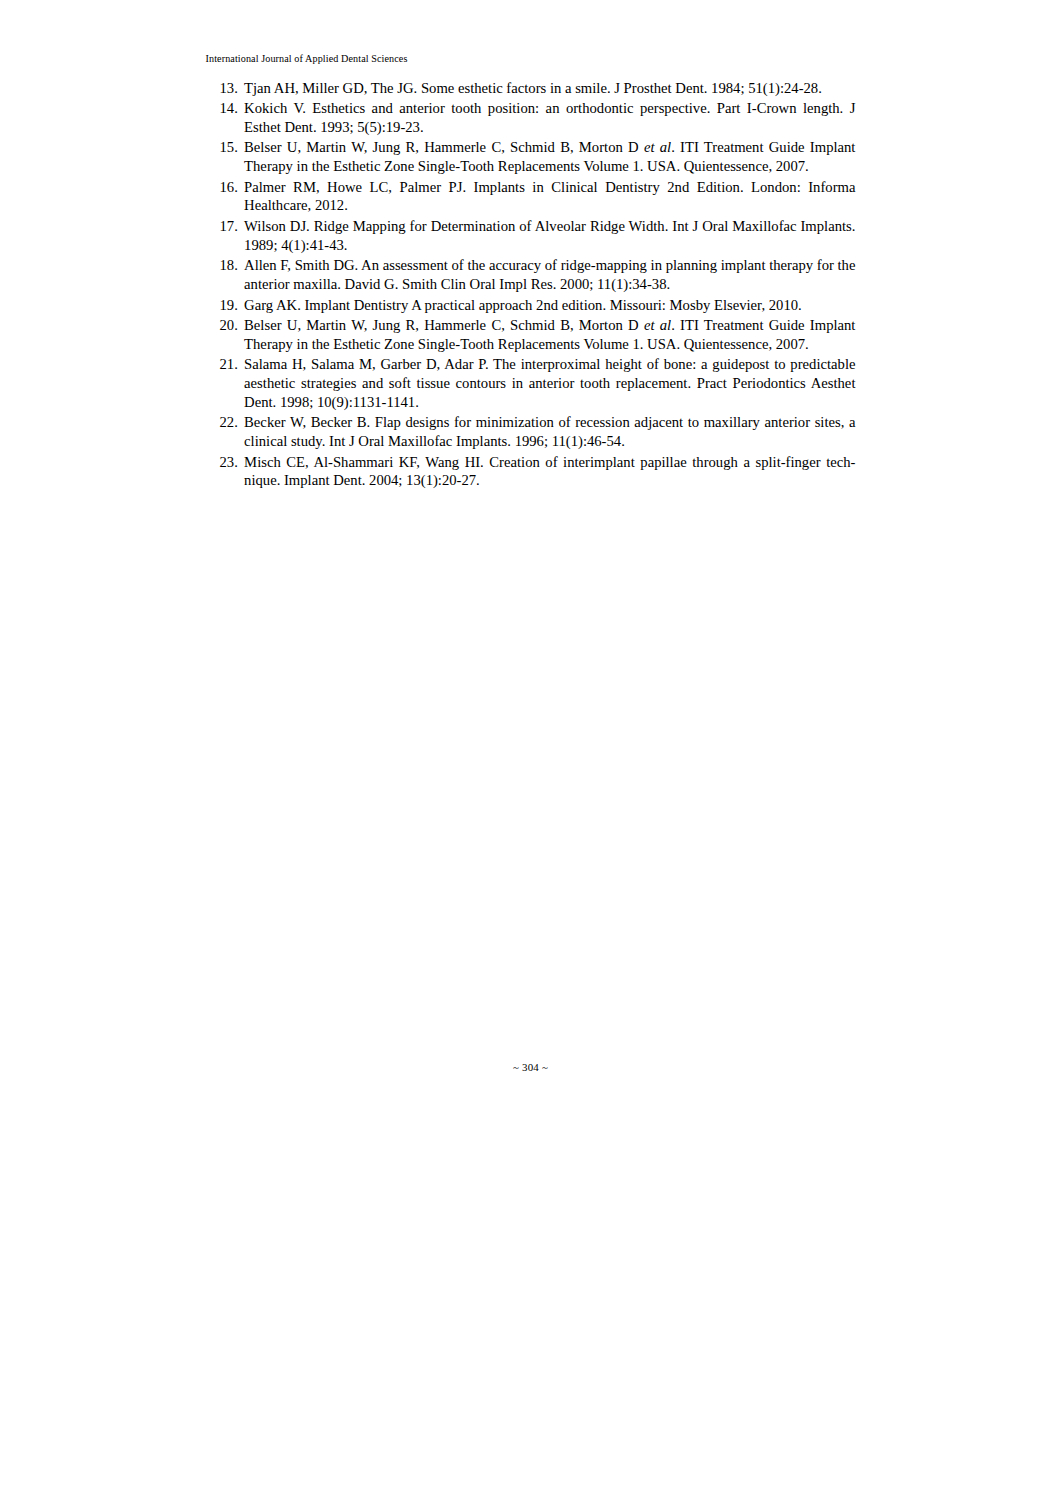International Journal of Applied Dental Sciences
Tjan AH, Miller GD, The JG. Some esthetic factors in a smile. J Prosthet Dent. 1984; 51(1):24-28.
Kokich V. Esthetics and anterior tooth position: an orthodontic perspective. Part I-Crown length. J Esthet Dent. 1993; 5(5):19-23.
Belser U, Martin W, Jung R, Hammerle C, Schmid B, Morton D et al. ITI Treatment Guide Implant Therapy in the Esthetic Zone Single-Tooth Replacements Volume 1. USA. Quientessence, 2007.
Palmer RM, Howe LC, Palmer PJ. Implants in Clinical Dentistry 2nd Edition. London: Informa Healthcare, 2012.
Wilson DJ. Ridge Mapping for Determination of Alveolar Ridge Width. Int J Oral Maxillofac Implants. 1989; 4(1):41-43.
Allen F, Smith DG. An assessment of the accuracy of ridge-mapping in planning implant therapy for the anterior maxilla. David G. Smith Clin Oral Impl Res. 2000; 11(1):34-38.
Garg AK. Implant Dentistry A practical approach 2nd edition. Missouri: Mosby Elsevier, 2010.
Belser U, Martin W, Jung R, Hammerle C, Schmid B, Morton D et al. ITI Treatment Guide Implant Therapy in the Esthetic Zone Single-Tooth Replacements Volume 1. USA. Quientessence, 2007.
Salama H, Salama M, Garber D, Adar P. The interproximal height of bone: a guidepost to predictable aesthetic strategies and soft tissue contours in anterior tooth replacement. Pract Periodontics Aesthet Dent. 1998; 10(9):1131-1141.
Becker W, Becker B. Flap designs for minimization of recession adjacent to maxillary anterior sites, a clinical study. Int J Oral Maxillofac Implants. 1996; 11(1):46-54.
Misch CE, Al-Shammari KF, Wang HI. Creation of interimplant papillae through a split-finger technique. Implant Dent. 2004; 13(1):20-27.
~ 304 ~